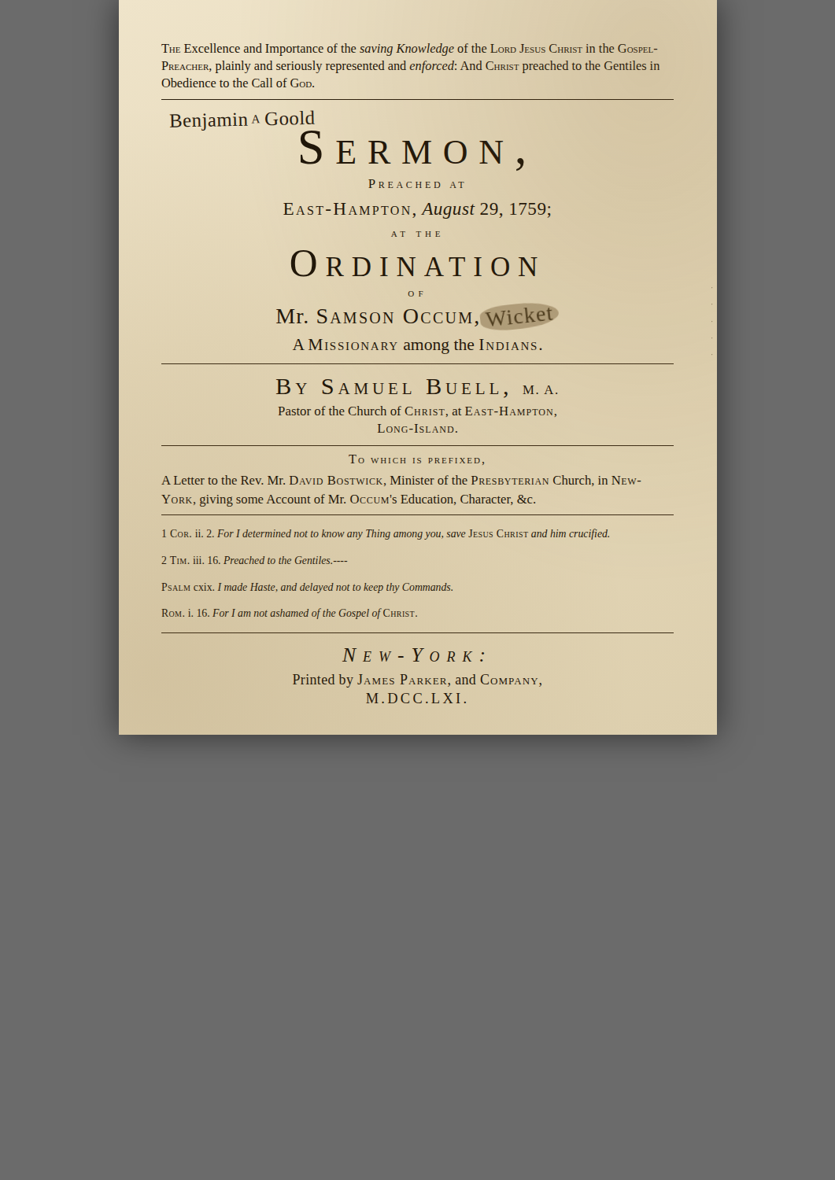The Excellence and Importance of the saving Knowledge of the Lord Jesus Christ in the Gospel-Preacher, plainly and seriously represented and enforced: And Christ preached to the Gentiles in Obedience to the Call of God.
BenjaminAGoold
Sermon,
Preached at
East-Hampton, August 29, 1759;
at the
Ordination
of
Mr. Samson Occum,Wicket
A Missionary among the Indians.
By Samuel Buell, M. A.
Pastor of the Church of Christ, at East-Hampton,
Long-Island.
To which is prefixed,
A Letter to the Rev. Mr. David Bostwick, Minister of the Presbyterian Church, in New-York, giving some Account of Mr. Occum's Education, Character, &c.
1 Cor. ii. 2. For I determined not to know any Thing among you, save Jesus Christ and him crucified.
2 Tim. iii. 16. Preached to the Gentiles.----
Psalm cxix. I made Haste, and delayed not to keep thy Commands.
Rom. i. 16. For I am not ashamed of the Gospel of Christ.
New-York:
Printed by James Parker, and Company,
M.DCC.LXI.
·
·
·
·
·